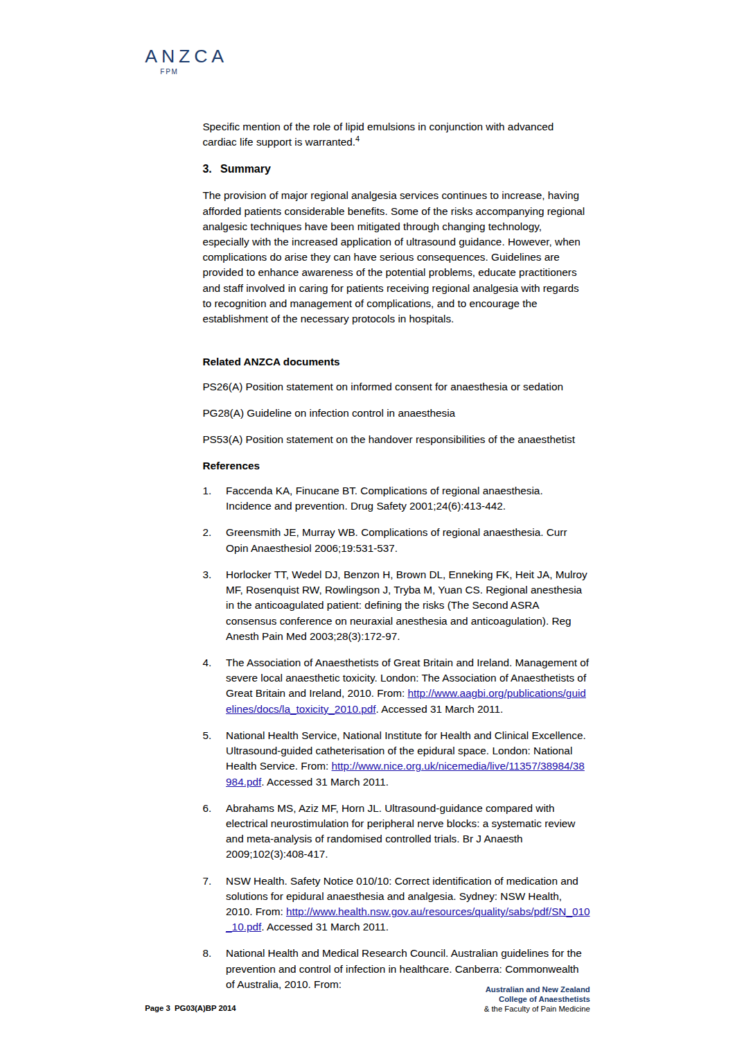ANZCA
FPM
Specific mention of the role of lipid emulsions in conjunction with advanced cardiac life support is warranted.4
3. Summary
The provision of major regional analgesia services continues to increase, having afforded patients considerable benefits. Some of the risks accompanying regional analgesic techniques have been mitigated through changing technology, especially with the increased application of ultrasound guidance. However, when complications do arise they can have serious consequences. Guidelines are provided to enhance awareness of the potential problems, educate practitioners and staff involved in caring for patients receiving regional analgesia with regards to recognition and management of complications, and to encourage the establishment of the necessary protocols in hospitals.
Related ANZCA documents
PS26(A) Position statement on informed consent for anaesthesia or sedation
PG28(A) Guideline on infection control in anaesthesia
PS53(A) Position statement on the handover responsibilities of the anaesthetist
References
Faccenda KA, Finucane BT. Complications of regional anaesthesia. Incidence and prevention. Drug Safety 2001;24(6):413-442.
Greensmith JE, Murray WB. Complications of regional anaesthesia. Curr Opin Anaesthesiol 2006;19:531-537.
Horlocker TT, Wedel DJ, Benzon H, Brown DL, Enneking FK, Heit JA, Mulroy MF, Rosenquist RW, Rowlingson J, Tryba M, Yuan CS. Regional anesthesia in the anticoagulated patient: defining the risks (The Second ASRA consensus conference on neuraxial anesthesia and anticoagulation). Reg Anesth Pain Med 2003;28(3):172-97.
The Association of Anaesthetists of Great Britain and Ireland. Management of severe local anaesthetic toxicity. London: The Association of Anaesthetists of Great Britain and Ireland, 2010. From: http://www.aagbi.org/publications/guidelines/docs/la_toxicity_2010.pdf. Accessed 31 March 2011.
National Health Service, National Institute for Health and Clinical Excellence. Ultrasound-guided catheterisation of the epidural space. London: National Health Service. From: http://www.nice.org.uk/nicemedia/live/11357/38984/38984.pdf. Accessed 31 March 2011.
Abrahams MS, Aziz MF, Horn JL. Ultrasound-guidance compared with electrical neurostimulation for peripheral nerve blocks: a systematic review and meta-analysis of randomised controlled trials. Br J Anaesth 2009;102(3):408-417.
NSW Health. Safety Notice 010/10: Correct identification of medication and solutions for epidural anaesthesia and analgesia. Sydney: NSW Health, 2010. From: http://www.health.nsw.gov.au/resources/quality/sabs/pdf/SN_010_10.pdf. Accessed 31 March 2011.
National Health and Medical Research Council. Australian guidelines for the prevention and control of infection in healthcare. Canberra: Commonwealth of Australia, 2010. From:
Page 3 PG03(A)BP 2014
Australian and New Zealand
College of Anaesthetists
& the Faculty of Pain Medicine